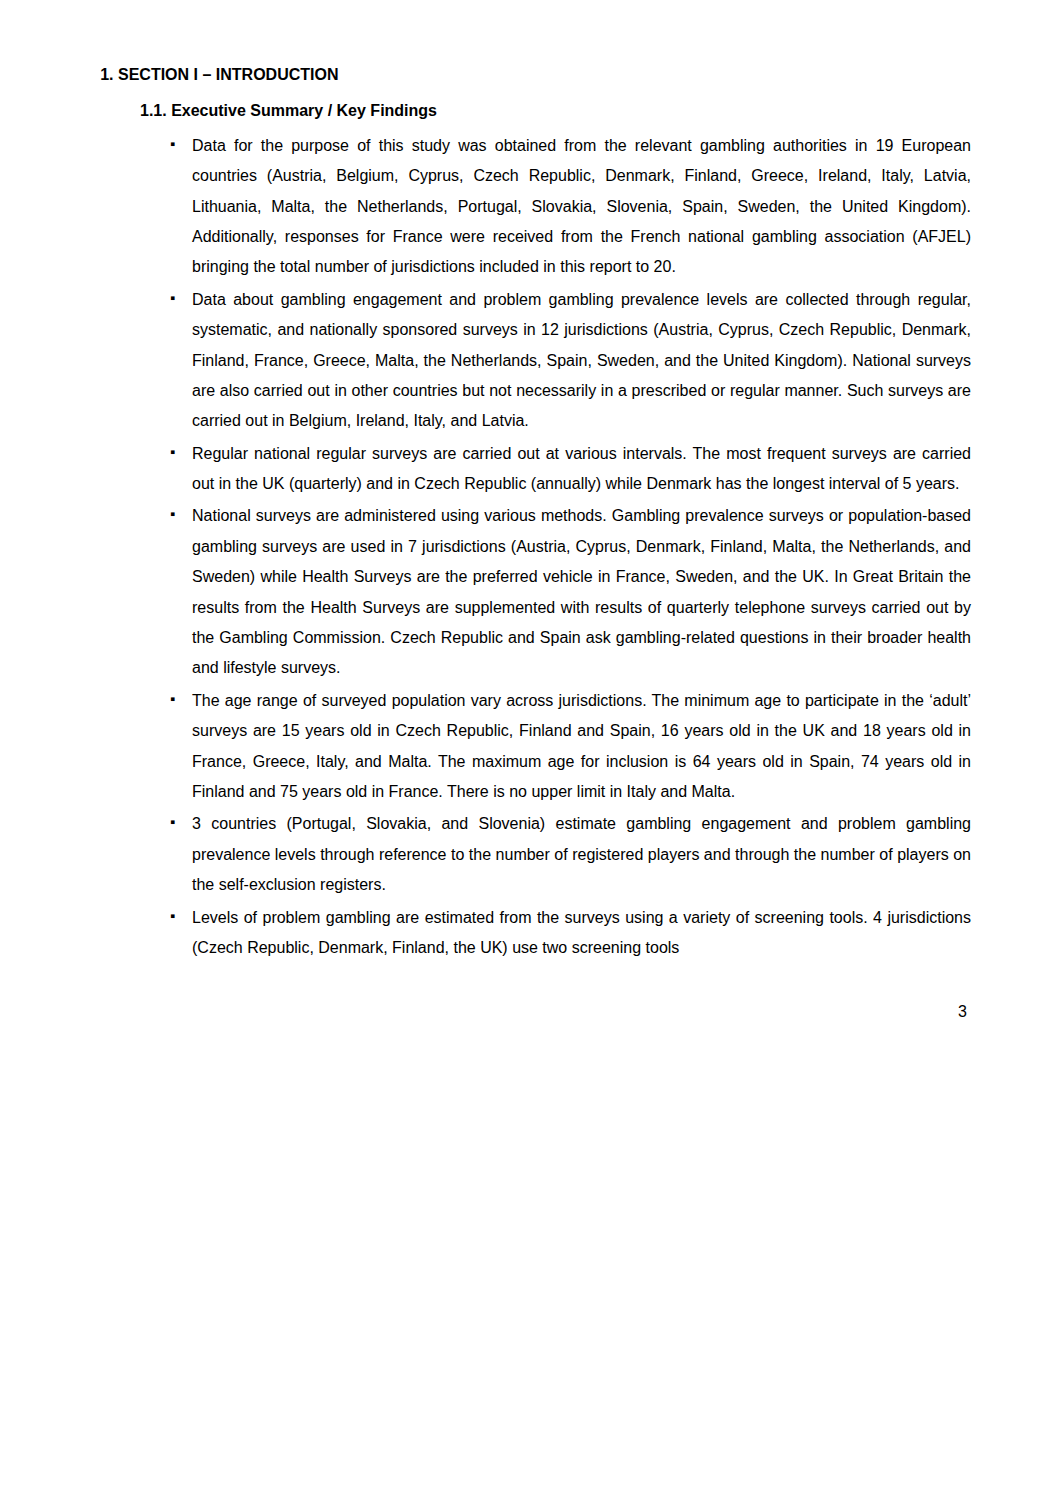SECTION I – INTRODUCTION
Executive Summary / Key Findings
Data for the purpose of this study was obtained from the relevant gambling authorities in 19 European countries (Austria, Belgium, Cyprus, Czech Republic, Denmark, Finland, Greece, Ireland, Italy, Latvia, Lithuania, Malta, the Netherlands, Portugal, Slovakia, Slovenia, Spain, Sweden, the United Kingdom). Additionally, responses for France were received from the French national gambling association (AFJEL) bringing the total number of jurisdictions included in this report to 20.
Data about gambling engagement and problem gambling prevalence levels are collected through regular, systematic, and nationally sponsored surveys in 12 jurisdictions (Austria, Cyprus, Czech Republic, Denmark, Finland, France, Greece, Malta, the Netherlands, Spain, Sweden, and the United Kingdom). National surveys are also carried out in other countries but not necessarily in a prescribed or regular manner. Such surveys are carried out in Belgium, Ireland, Italy, and Latvia.
Regular national regular surveys are carried out at various intervals. The most frequent surveys are carried out in the UK (quarterly) and in Czech Republic (annually) while Denmark has the longest interval of 5 years.
National surveys are administered using various methods. Gambling prevalence surveys or population-based gambling surveys are used in 7 jurisdictions (Austria, Cyprus, Denmark, Finland, Malta, the Netherlands, and Sweden) while Health Surveys are the preferred vehicle in France, Sweden, and the UK. In Great Britain the results from the Health Surveys are supplemented with results of quarterly telephone surveys carried out by the Gambling Commission. Czech Republic and Spain ask gambling-related questions in their broader health and lifestyle surveys.
The age range of surveyed population vary across jurisdictions. The minimum age to participate in the ‘adult’ surveys are 15 years old in Czech Republic, Finland and Spain, 16 years old in the UK and 18 years old in France, Greece, Italy, and Malta. The maximum age for inclusion is 64 years old in Spain, 74 years old in Finland and 75 years old in France. There is no upper limit in Italy and Malta.
3 countries (Portugal, Slovakia, and Slovenia) estimate gambling engagement and problem gambling prevalence levels through reference to the number of registered players and through the number of players on the self-exclusion registers.
Levels of problem gambling are estimated from the surveys using a variety of screening tools. 4 jurisdictions (Czech Republic, Denmark, Finland, the UK) use two screening tools
3